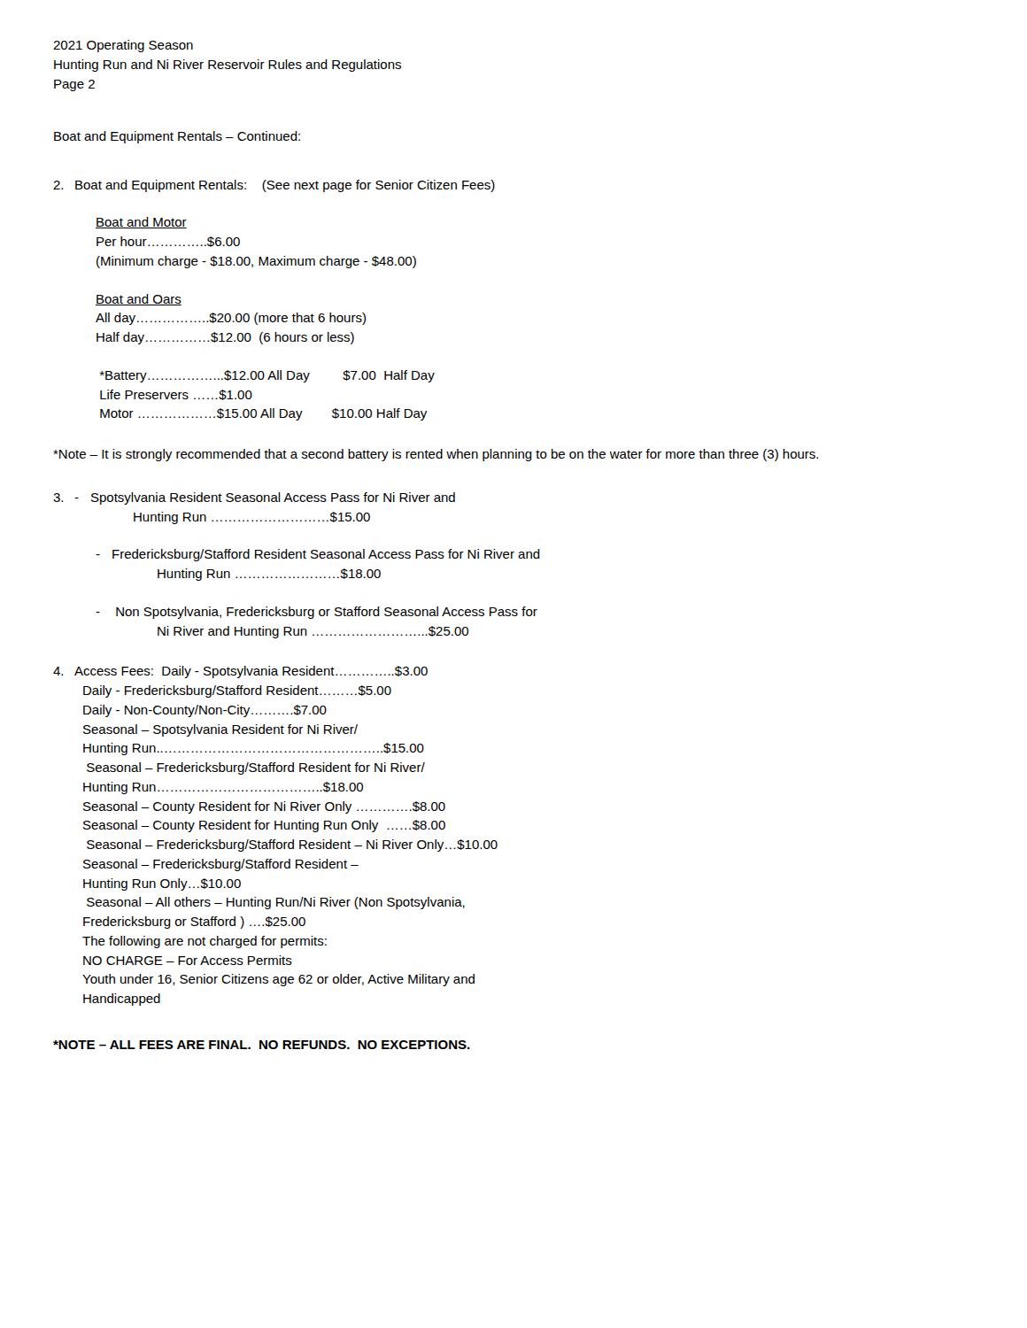2021 Operating Season
Hunting Run and Ni River Reservoir Rules and Regulations
Page 2
Boat and Equipment Rentals – Continued:
2. Boat and Equipment Rentals: (See next page for Senior Citizen Fees)
Boat and Motor
Per hour…………..$6.00
(Minimum charge - $18.00, Maximum charge - $48.00)
Boat and Oars
All day……………..$20.00 (more that 6 hours)
Half day……………$12.00 (6 hours or less)
*Battery……………...$12.00 All Day $7.00 Half Day
Life Preservers ……$1.00
Motor ………………$15.00 All Day $10.00 Half Day
*Note – It is strongly recommended that a second battery is rented when planning to be on the water for more than three (3) hours.
3.-Spotsylvania Resident Seasonal Access Pass for Ni River and
Hunting Run ………………………$15.00
-Fredericksburg/Stafford Resident Seasonal Access Pass for Ni River and
Hunting Run ……………………$18.00
- Non Spotsylvania, Fredericksburg or Stafford Seasonal Access Pass for
Ni River and Hunting Run ……………………...$25.00
4. Access Fees: Daily - Spotsylvania Resident…………..$3.00
Daily - Fredericksburg/Stafford Resident………$5.00
Daily - Non-County/Non-City……….$7.00
Seasonal – Spotsylvania Resident for Ni River/
Hunting Run..…………………………………………..$15.00
Seasonal – Fredericksburg/Stafford Resident for Ni River/
Hunting Run………………………………..$18.00
Seasonal – County Resident for Ni River Only ………….$8.00
Seasonal – County Resident for Hunting Run Only ……$8.00
Seasonal – Fredericksburg/Stafford Resident – Ni River Only…$10.00
Seasonal – Fredericksburg/Stafford Resident –
Hunting Run Only…$10.00
Seasonal – All others – Hunting Run/Ni River (Non Spotsylvania,
Fredericksburg or Stafford ) ….$25.00
The following are not charged for permits:
NO CHARGE – For Access Permits
Youth under 16, Senior Citizens age 62 or older, Active Military and
Handicapped
*NOTE – ALL FEES ARE FINAL. NO REFUNDS. NO EXCEPTIONS.